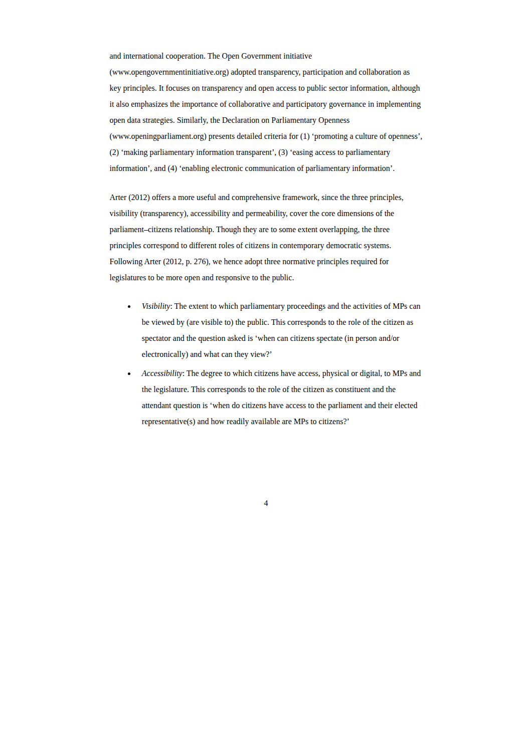and international cooperation. The Open Government initiative (www.opengovernmentinitiative.org) adopted transparency, participation and collaboration as key principles. It focuses on transparency and open access to public sector information, although it also emphasizes the importance of collaborative and participatory governance in implementing open data strategies. Similarly, the Declaration on Parliamentary Openness (www.openingparliament.org) presents detailed criteria for (1) ‘promoting a culture of openness’, (2) ‘making parliamentary information transparent’, (3) ‘easing access to parliamentary information’, and (4) ‘enabling electronic communication of parliamentary information’.
Arter (2012) offers a more useful and comprehensive framework, since the three principles, visibility (transparency), accessibility and permeability, cover the core dimensions of the parliament–citizens relationship. Though they are to some extent overlapping, the three principles correspond to different roles of citizens in contemporary democratic systems. Following Arter (2012, p. 276), we hence adopt three normative principles required for legislatures to be more open and responsive to the public.
Visibility: The extent to which parliamentary proceedings and the activities of MPs can be viewed by (are visible to) the public. This corresponds to the role of the citizen as spectator and the question asked is ‘when can citizens spectate (in person and/or electronically) and what can they view?’
Accessibility: The degree to which citizens have access, physical or digital, to MPs and the legislature. This corresponds to the role of the citizen as constituent and the attendant question is ‘when do citizens have access to the parliament and their elected representative(s) and how readily available are MPs to citizens?’
4